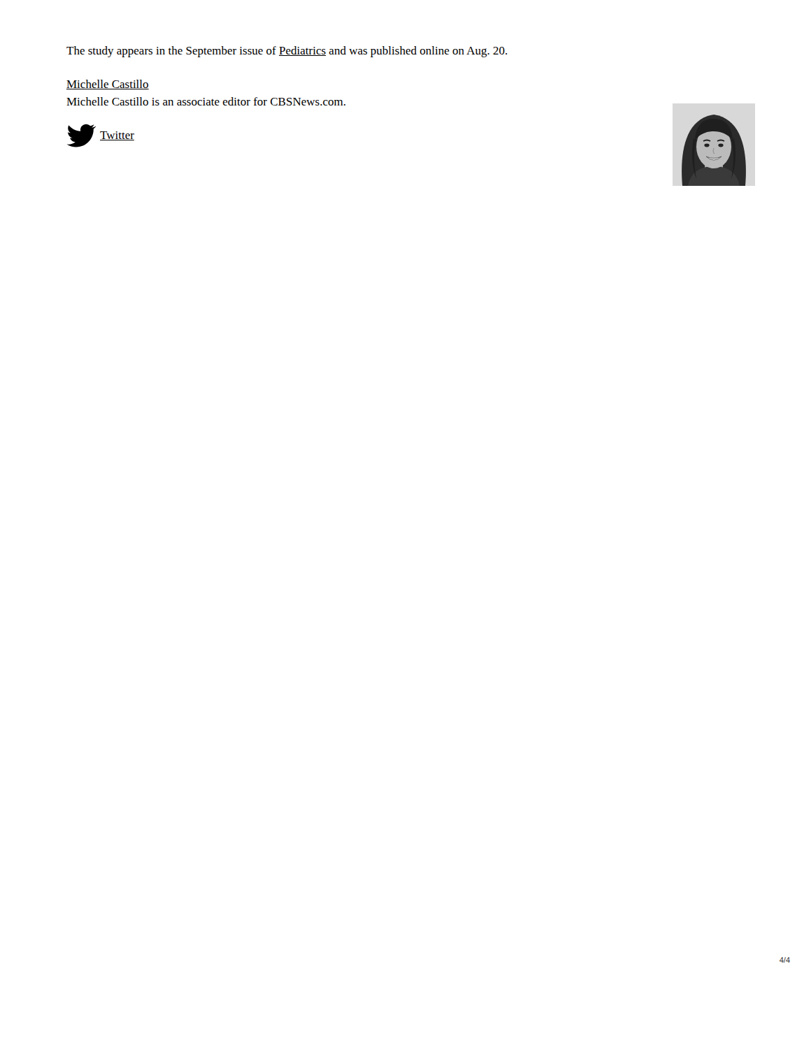The study appears in the September issue of Pediatrics and was published online on Aug. 20.
Michelle Castillo
Michelle Castillo is an associate editor for CBSNews.com.
Twitter
4/4